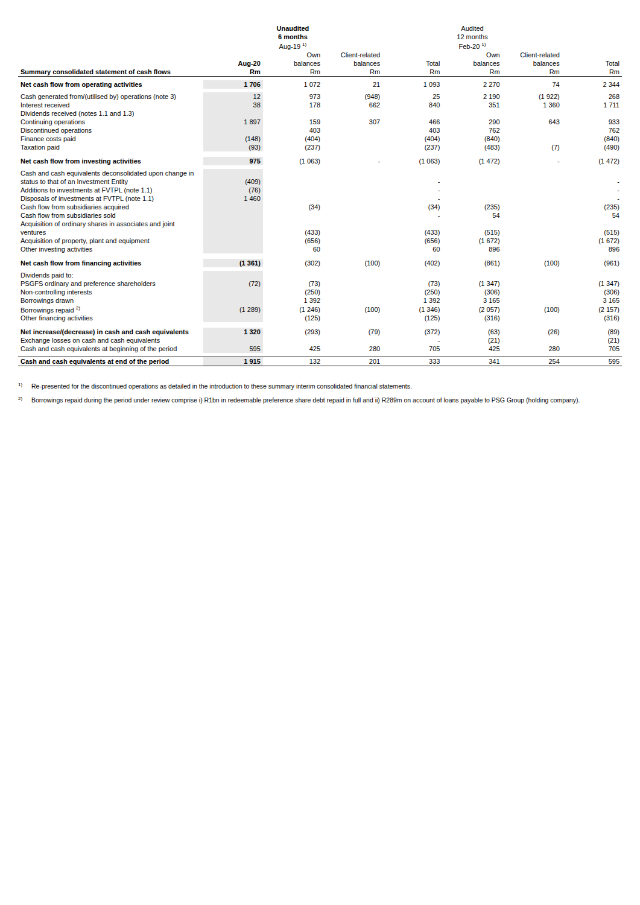| | | Unaudited | | | Audited | | |
| | | 6 months | | | 12 months | | |
| | | Aug-19 1) | | | Feb-20 1) | | |
| | | Own | Client-related | | Own | Client-related | |
| | Aug-20 | balances | balances | Total | balances | balances | Total |
| Summary consolidated statement of cash flows | Rm | Rm | Rm | Rm | Rm | Rm | Rm |
| Net cash flow from operating activities | 1 706 | 1 072 | 21 | 1 093 | 2 270 | 74 | 2 344 |
| Cash generated from/(utilised by) operations (note 3) | 12 | 973 | (948) | 25 | 2 190 | (1 922) | 268 |
| Interest received | 38 | 178 | 662 | 840 | 351 | 1 360 | 1 711 |
| Dividends received (notes 1.1 and 1.3) | | | | | | | |
| Continuing operations | 1 897 | 159 | 307 | 466 | 290 | 643 | 933 |
| Discontinued operations | | 403 | | 403 | 762 | | 762 |
| Finance costs paid | (148) | (404) | | (404) | (840) | | (840) |
| Taxation paid | (93) | (237) | | (237) | (483) | (7) | (490) |
| Net cash flow from investing activities | 975 | (1 063) | - | (1 063) | (1 472) | - | (1 472) |
| Cash and cash equivalents deconsolidated upon change in | | | | | | | |
| status to that of an Investment Entity | (409) | | | - | | | - |
| Additions to investments at FVTPL (note 1.1) | (76) | | | - | | | - |
| Disposals of investments at FVTPL (note 1.1) | 1 460 | | | - | | | - |
| Cash flow from subsidiaries acquired | | (34) | | (34) | (235) | | (235) |
| Cash flow from subsidiaries sold | | | | - | 54 | | 54 |
| Acquisition of ordinary shares in associates and joint | | | | | | | |
| ventures | | (433) | | (433) | (515) | | (515) |
| Acquisition of property, plant and equipment | | (656) | | (656) | (1 672) | | (1 672) |
| Other investing activities | | 60 | | 60 | 896 | | 896 |
| Net cash flow from financing activities | (1 361) | (302) | (100) | (402) | (861) | (100) | (961) |
| Dividends paid to: | | | | | | | |
| PSGFS ordinary and preference shareholders | (72) | (73) | | (73) | (1 347) | | (1 347) |
| Non-controlling interests | | (250) | | (250) | (306) | | (306) |
| Borrowings drawn | | 1 392 | | 1 392 | 3 165 | | 3 165 |
| Borrowings repaid 2) | (1 289) | (1 246) | (100) | (1 346) | (2 057) | (100) | (2 157) |
| Other financing activities | | (125) | | (125) | (316) | | (316) |
| Net increase/(decrease) in cash and cash equivalents | 1 320 | (293) | (79) | (372) | (63) | (26) | (89) |
| Exchange losses on cash and cash equivalents | | | | - | (21) | | (21) |
| Cash and cash equivalents at beginning of the period | 595 | 425 | 280 | 705 | 425 | 280 | 705 |
| Cash and cash equivalents at end of the period | 1 915 | 132 | 201 | 333 | 341 | 254 | 595 |
| 1) | Re-presented for the discontinued operations as detailed in the introduction to these summary interim consolidated financial statements. |
| 2) | Borrowings repaid during the period under review comprise i) R1bn in redeemable preference share debt repaid in full and ii) R289m on account of loans payable to PSG Group (holding company). |